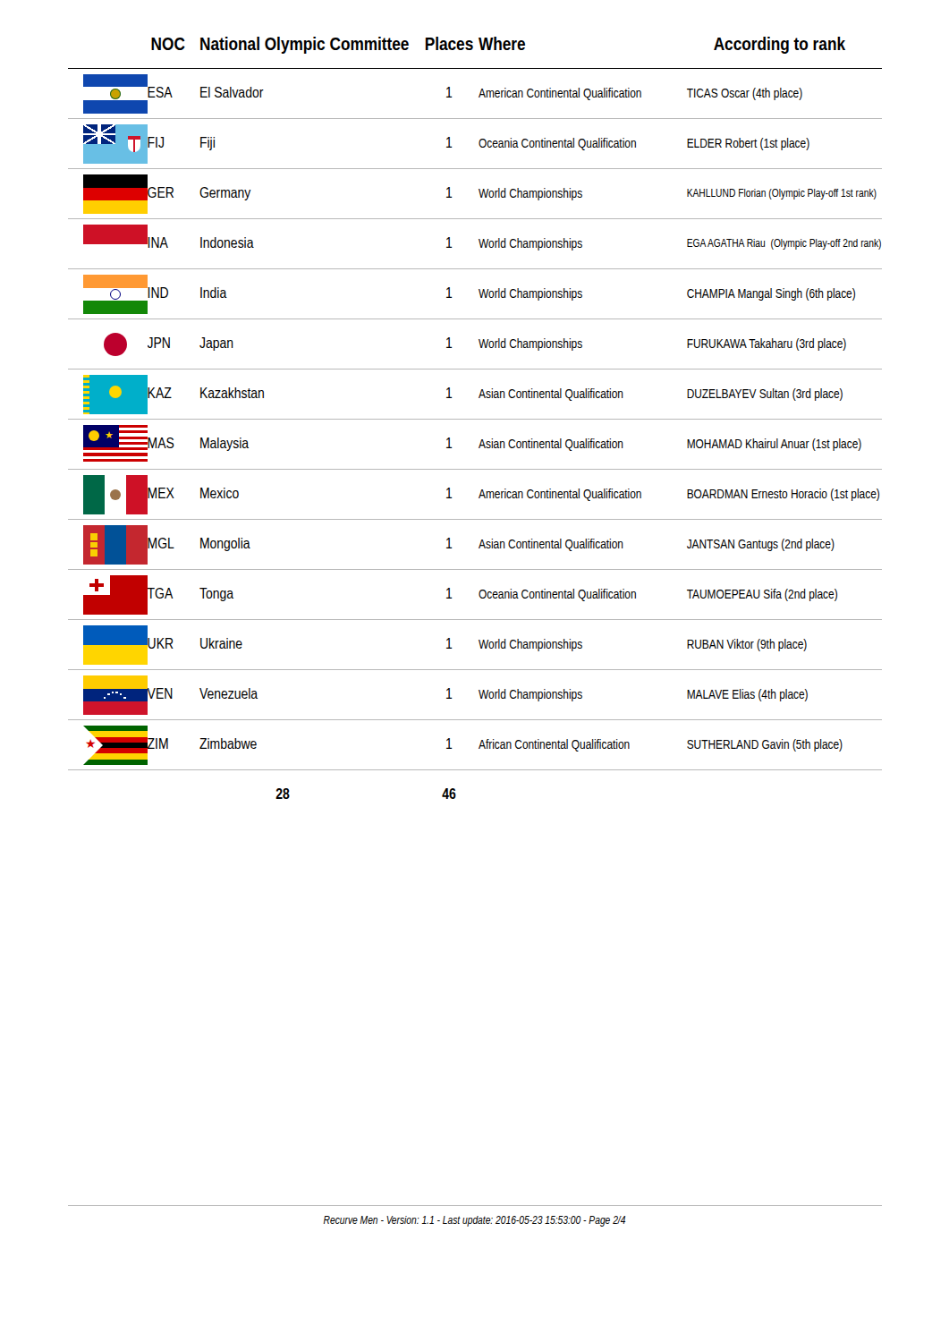| | NOC | National Olympic Committee | Places | Where | According to rank |
| --- | --- | --- | --- | --- | --- |
| | ESA | El Salvador | 1 | American Continental Qualification | TICAS Oscar (4th place) |
| | FIJ | Fiji | 1 | Oceania Continental Qualification | ELDER Robert (1st place) |
| | GER | Germany | 1 | World Championships | KAHLLUND Florian (Olympic Play-off 1st rank) |
| | INA | Indonesia | 1 | World Championships | EGA AGATHA Riau (Olympic Play-off 2nd rank) |
| | IND | India | 1 | World Championships | CHAMPIA Mangal Singh (6th place) |
| | JPN | Japan | 1 | World Championships | FURUKAWA Takaharu (3rd place) |
| | KAZ | Kazakhstan | 1 | Asian Continental Qualification | DUZELBAYEV Sultan (3rd place) |
| | MAS | Malaysia | 1 | Asian Continental Qualification | MOHAMAD Khairul Anuar (1st place) |
| | MEX | Mexico | 1 | American Continental Qualification | BOARDMAN Ernesto Horacio (1st place) |
| | MGL | Mongolia | 1 | Asian Continental Qualification | JANTSAN Gantugs (2nd place) |
| | TGA | Tonga | 1 | Oceania Continental Qualification | TAUMOEPEAU Sifa (2nd place) |
| | UKR | Ukraine | 1 | World Championships | RUBAN Viktor (9th place) |
| | VEN | Venezuela | 1 | World Championships | MALAVE Elias (4th place) |
| | ZIM | Zimbabwe | 1 | African Continental Qualification | SUTHERLAND Gavin (5th place) |
| | | 28 | 46 | | |
Recurve Men - Version: 1.1 - Last update: 2016-05-23 15:53:00 - Page 2/4